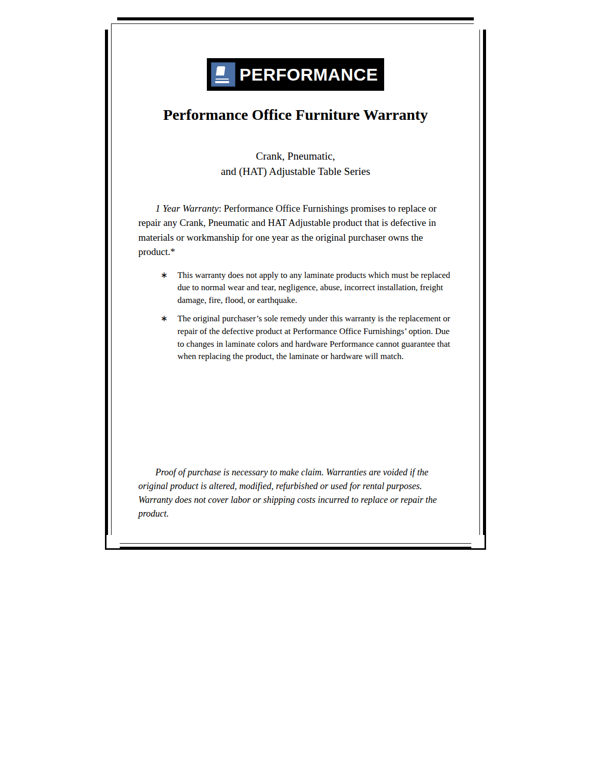PERFORMANCE
Performance Office Furniture Warranty
Crank, Pneumatic,
and (HAT) Adjustable Table Series
1 Year Warranty: Performance Office Furnishings promises to replace or repair any Crank, Pneumatic and HAT Adjustable product that is defective in materials or workmanship for one year as the original purchaser owns the product.*
This warranty does not apply to any laminate products which must be replaced due to normal wear and tear, negligence, abuse, incorrect installation, freight damage, fire, flood, or earthquake.
The original purchaser’s sole remedy under this warranty is the replacement or repair of the defective product at Performance Office Furnishings’ option. Due to changes in laminate colors and hardware Performance cannot guarantee that when replacing the product, the laminate or hardware will match.
Proof of purchase is necessary to make claim. Warranties are voided if the original product is altered, modified, refurbished or used for rental purposes. Warranty does not cover labor or shipping costs incurred to replace or repair the product.